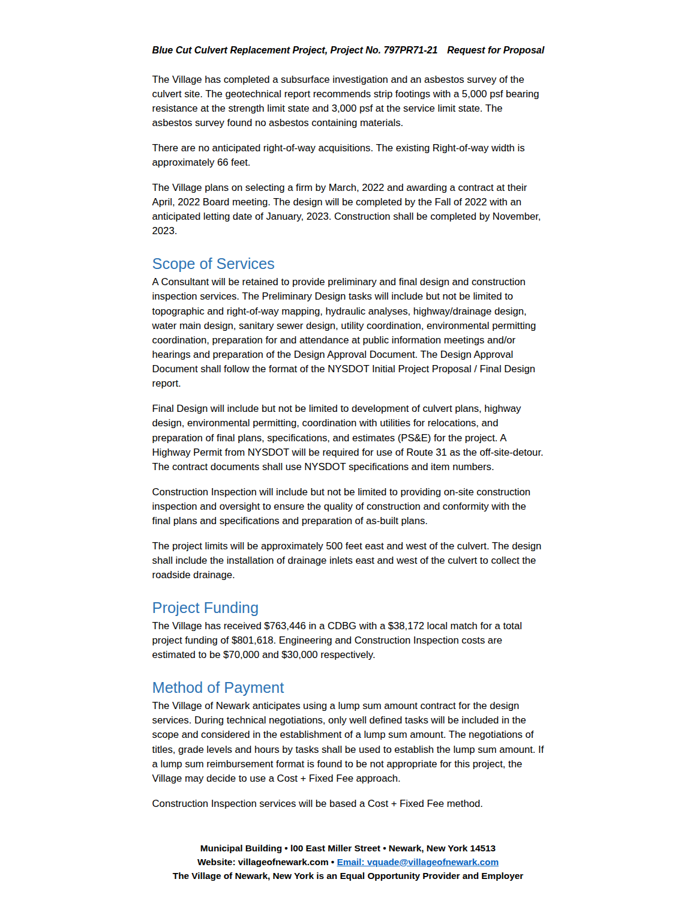Blue Cut Culvert Replacement Project, Project No. 797PR71-21 Request for Proposal
The Village has completed a subsurface investigation and an asbestos survey of the culvert site. The geotechnical report recommends strip footings with a 5,000 psf bearing resistance at the strength limit state and 3,000 psf at the service limit state. The asbestos survey found no asbestos containing materials.
There are no anticipated right-of-way acquisitions. The existing Right-of-way width is approximately 66 feet.
The Village plans on selecting a firm by March, 2022 and awarding a contract at their April, 2022 Board meeting. The design will be completed by the Fall of 2022 with an anticipated letting date of January, 2023. Construction shall be completed by November, 2023.
Scope of Services
A Consultant will be retained to provide preliminary and final design and construction inspection services. The Preliminary Design tasks will include but not be limited to topographic and right-of-way mapping, hydraulic analyses, highway/drainage design, water main design, sanitary sewer design, utility coordination, environmental permitting coordination, preparation for and attendance at public information meetings and/or hearings and preparation of the Design Approval Document. The Design Approval Document shall follow the format of the NYSDOT Initial Project Proposal / Final Design report.
Final Design will include but not be limited to development of culvert plans, highway design, environmental permitting, coordination with utilities for relocations, and preparation of final plans, specifications, and estimates (PS&E) for the project. A Highway Permit from NYSDOT will be required for use of Route 31 as the off-site-detour. The contract documents shall use NYSDOT specifications and item numbers.
Construction Inspection will include but not be limited to providing on-site construction inspection and oversight to ensure the quality of construction and conformity with the final plans and specifications and preparation of as-built plans.
The project limits will be approximately 500 feet east and west of the culvert. The design shall include the installation of drainage inlets east and west of the culvert to collect the roadside drainage.
Project Funding
The Village has received $763,446 in a CDBG with a $38,172 local match for a total project funding of $801,618. Engineering and Construction Inspection costs are estimated to be $70,000 and $30,000 respectively.
Method of Payment
The Village of Newark anticipates using a lump sum amount contract for the design services. During technical negotiations, only well defined tasks will be included in the scope and considered in the establishment of a lump sum amount. The negotiations of titles, grade levels and hours by tasks shall be used to establish the lump sum amount. If a lump sum reimbursement format is found to be not appropriate for this project, the Village may decide to use a Cost + Fixed Fee approach.
Construction Inspection services will be based a Cost + Fixed Fee method.
Municipal Building • l00 East Miller Street • Newark, New York 14513
Website: villageofnewark.com • Email: vquade@villageofnewark.com
The Village of Newark, New York is an Equal Opportunity Provider and Employer